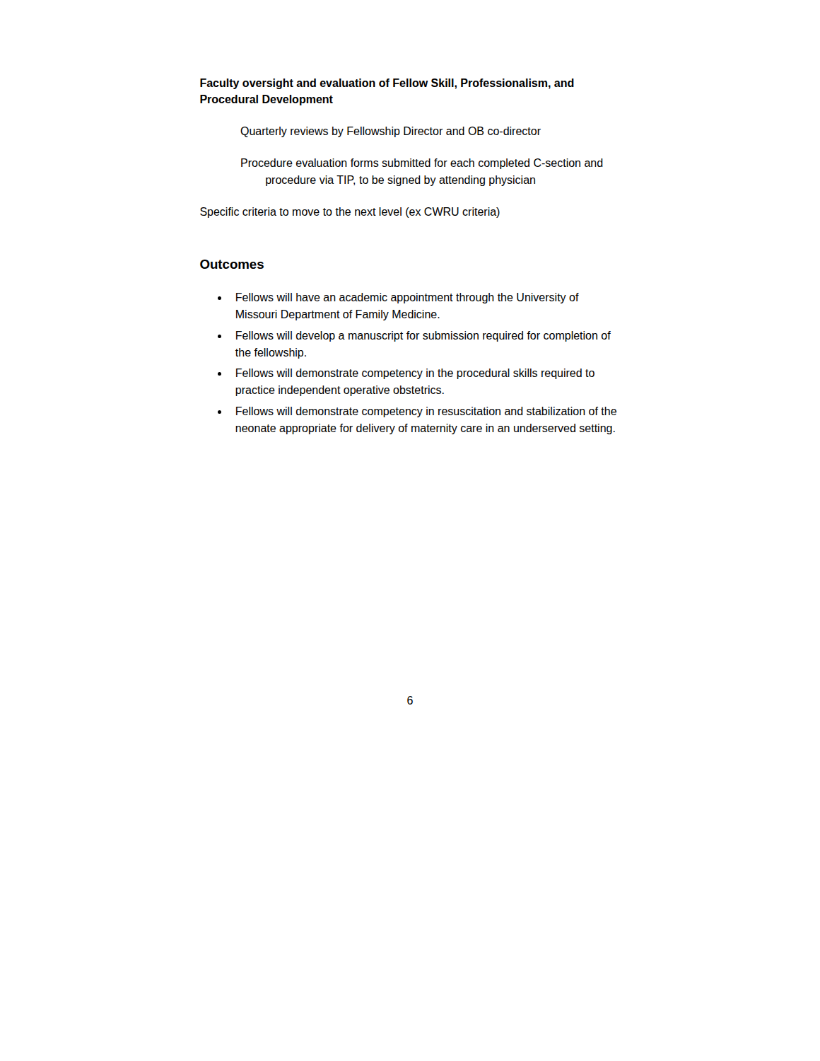Faculty oversight and evaluation of Fellow Skill, Professionalism, and Procedural Development
Quarterly reviews by Fellowship Director and OB co-director
Procedure evaluation forms submitted for each completed C-section and procedure via TIP, to be signed by attending physician
Specific criteria to move to the next level (ex CWRU criteria)
Outcomes
Fellows will have an academic appointment through the University of Missouri Department of Family Medicine.
Fellows will develop a manuscript for submission required for completion of the fellowship.
Fellows will demonstrate competency in the procedural skills required to practice independent operative obstetrics.
Fellows will demonstrate competency in resuscitation and stabilization of the neonate appropriate for delivery of maternity care in an underserved setting.
6